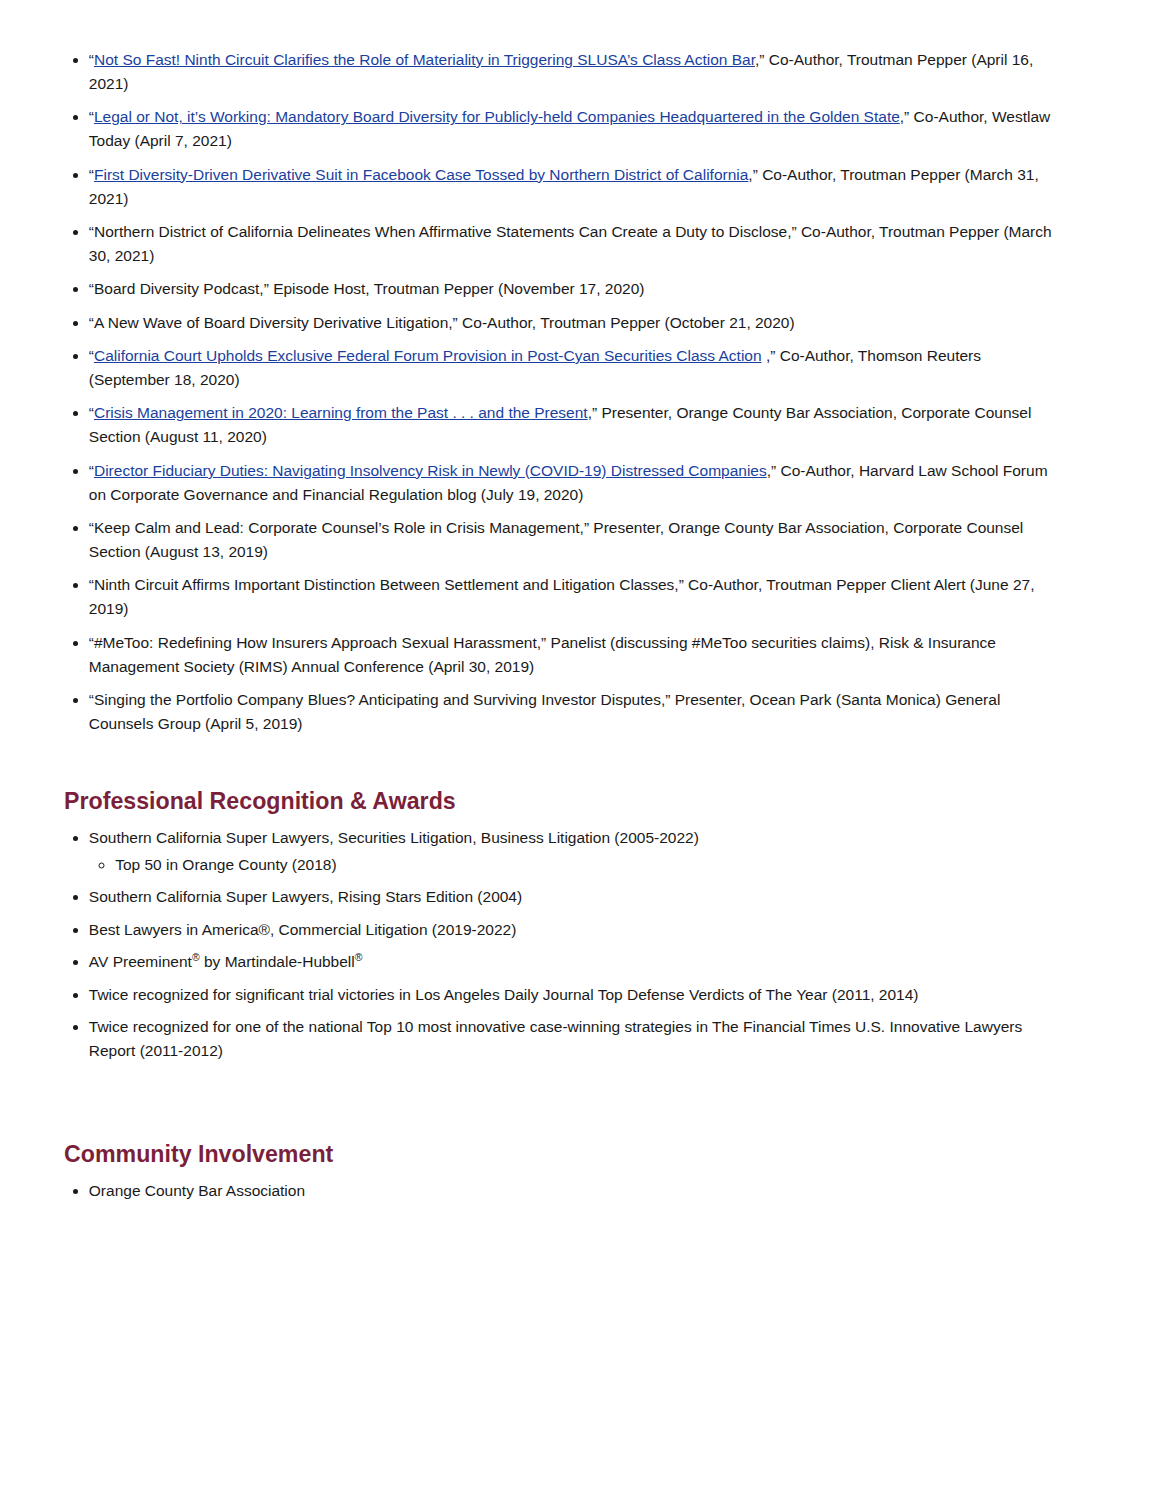“Not So Fast! Ninth Circuit Clarifies the Role of Materiality in Triggering SLUSA’s Class Action Bar,” Co-Author, Troutman Pepper (April 16, 2021)
“Legal or Not, it’s Working: Mandatory Board Diversity for Publicly-held Companies Headquartered in the Golden State,” Co-Author, Westlaw Today (April 7, 2021)
“First Diversity-Driven Derivative Suit in Facebook Case Tossed by Northern District of California,” Co-Author, Troutman Pepper (March 31, 2021)
“Northern District of California Delineates When Affirmative Statements Can Create a Duty to Disclose,” Co-Author, Troutman Pepper (March 30, 2021)
“Board Diversity Podcast,” Episode Host, Troutman Pepper (November 17, 2020)
“A New Wave of Board Diversity Derivative Litigation,” Co-Author, Troutman Pepper (October 21, 2020)
“California Court Upholds Exclusive Federal Forum Provision in Post-Cyan Securities Class Action ,” Co-Author, Thomson Reuters (September 18, 2020)
“Crisis Management in 2020: Learning from the Past . . . and the Present,” Presenter, Orange County Bar Association, Corporate Counsel Section (August 11, 2020)
“Director Fiduciary Duties: Navigating Insolvency Risk in Newly (COVID-19) Distressed Companies,” Co-Author, Harvard Law School Forum on Corporate Governance and Financial Regulation blog (July 19, 2020)
“Keep Calm and Lead: Corporate Counsel’s Role in Crisis Management,” Presenter, Orange County Bar Association, Corporate Counsel Section (August 13, 2019)
“Ninth Circuit Affirms Important Distinction Between Settlement and Litigation Classes,” Co-Author, Troutman Pepper Client Alert (June 27, 2019)
“#MeToo: Redefining How Insurers Approach Sexual Harassment,” Panelist (discussing #MeToo securities claims), Risk & Insurance Management Society (RIMS) Annual Conference (April 30, 2019)
“Singing the Portfolio Company Blues? Anticipating and Surviving Investor Disputes,” Presenter, Ocean Park (Santa Monica) General Counsels Group (April 5, 2019)
Professional Recognition & Awards
Southern California Super Lawyers, Securities Litigation, Business Litigation (2005-2022)
Top 50 in Orange County (2018)
Southern California Super Lawyers, Rising Stars Edition (2004)
Best Lawyers in America®, Commercial Litigation (2019-2022)
AV Preeminent® by Martindale-Hubbell®
Twice recognized for significant trial victories in Los Angeles Daily Journal Top Defense Verdicts of The Year (2011, 2014)
Twice recognized for one of the national Top 10 most innovative case-winning strategies in The Financial Times U.S. Innovative Lawyers Report (2011-2012)
Community Involvement
Orange County Bar Association